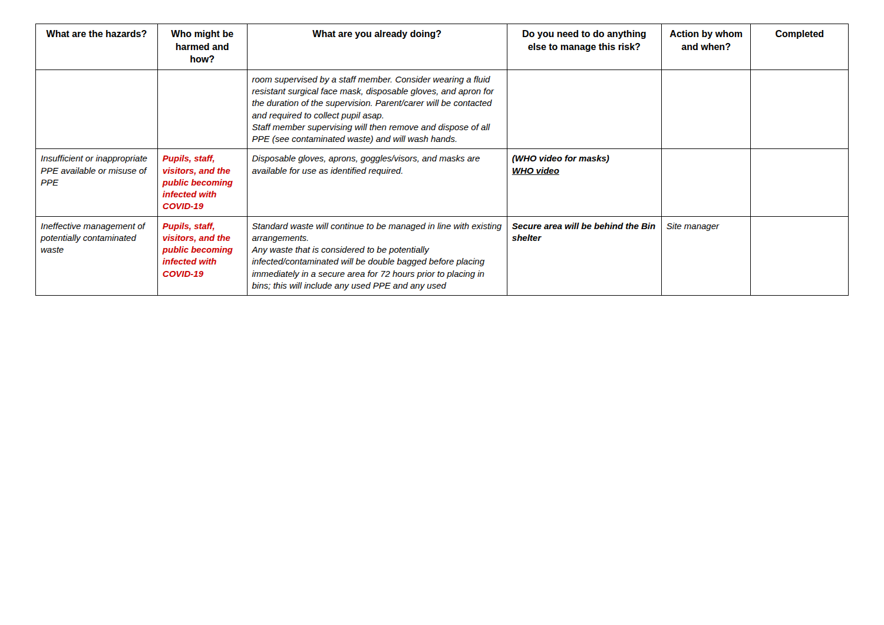| What are the hazards? | Who might be harmed and how? | What are you already doing? | Do you need to do anything else to manage this risk? | Action by whom and when? | Completed |
| --- | --- | --- | --- | --- | --- |
| | | room supervised by a staff member. Consider wearing a fluid resistant surgical face mask, disposable gloves, and apron for the duration of the supervision. Parent/carer will be contacted and required to collect pupil asap. Staff member supervising will then remove and dispose of all PPE (see contaminated waste) and will wash hands. | | | |
| Insufficient or inappropriate PPE available or misuse of PPE | Pupils, staff, visitors, and the public becoming infected with COVID-19 | Disposable gloves, aprons, goggles/visors, and masks are available for use as identified required. | (WHO video for masks) WHO video | | |
| Ineffective management of potentially contaminated waste | Pupils, staff, visitors, and the public becoming infected with COVID-19 | Standard waste will continue to be managed in line with existing arrangements. Any waste that is considered to be potentially infected/contaminated will be double bagged before placing immediately in a secure area for 72 hours prior to placing in bins; this will include any used PPE and any used | Secure area will be behind the Bin shelter | Site manager | |